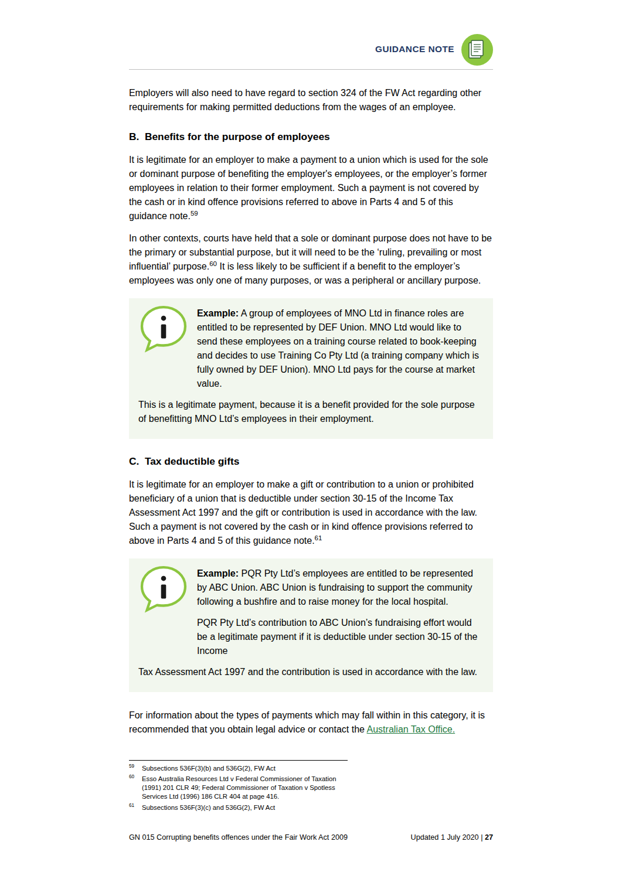GUIDANCE NOTE
Employers will also need to have regard to section 324 of the FW Act regarding other requirements for making permitted deductions from the wages of an employee.
B. Benefits for the purpose of employees
It is legitimate for an employer to make a payment to a union which is used for the sole or dominant purpose of benefiting the employer's employees, or the employer’s former employees in relation to their former employment. Such a payment is not covered by the cash or in kind offence provisions referred to above in Parts 4 and 5 of this guidance note.59
In other contexts, courts have held that a sole or dominant purpose does not have to be the primary or substantial purpose, but it will need to be the ‘ruling, prevailing or most influential’ purpose.60 It is less likely to be sufficient if a benefit to the employer’s employees was only one of many purposes, or was a peripheral or ancillary purpose.
Example: A group of employees of MNO Ltd in finance roles are entitled to be represented by DEF Union. MNO Ltd would like to send these employees on a training course related to book-keeping and decides to use Training Co Pty Ltd (a training company which is fully owned by DEF Union). MNO Ltd pays for the course at market value.
This is a legitimate payment, because it is a benefit provided for the sole purpose of benefitting MNO Ltd’s employees in their employment.
C. Tax deductible gifts
It is legitimate for an employer to make a gift or contribution to a union or prohibited beneficiary of a union that is deductible under section 30-15 of the Income Tax Assessment Act 1997 and the gift or contribution is used in accordance with the law. Such a payment is not covered by the cash or in kind offence provisions referred to above in Parts 4 and 5 of this guidance note.61
Example: PQR Pty Ltd’s employees are entitled to be represented by ABC Union. ABC Union is fundraising to support the community following a bushfire and to raise money for the local hospital.
PQR Pty Ltd’s contribution to ABC Union’s fundraising effort would be a legitimate payment if it is deductible under section 30-15 of the Income
Tax Assessment Act 1997 and the contribution is used in accordance with the law.
For information about the types of payments which may fall within in this category, it is recommended that you obtain legal advice or contact the Australian Tax Office.
59 Subsections 536F(3)(b) and 536G(2), FW Act
60 Esso Australia Resources Ltd v Federal Commissioner of Taxation (1991) 201 CLR 49; Federal Commissioner of Taxation v Spotless Services Ltd (1996) 186 CLR 404 at page 416.
61 Subsections 536F(3)(c) and 536G(2), FW Act
GN 015 Corrupting benefits offences under the Fair Work Act 2009
Updated 1 July 2020 | 27